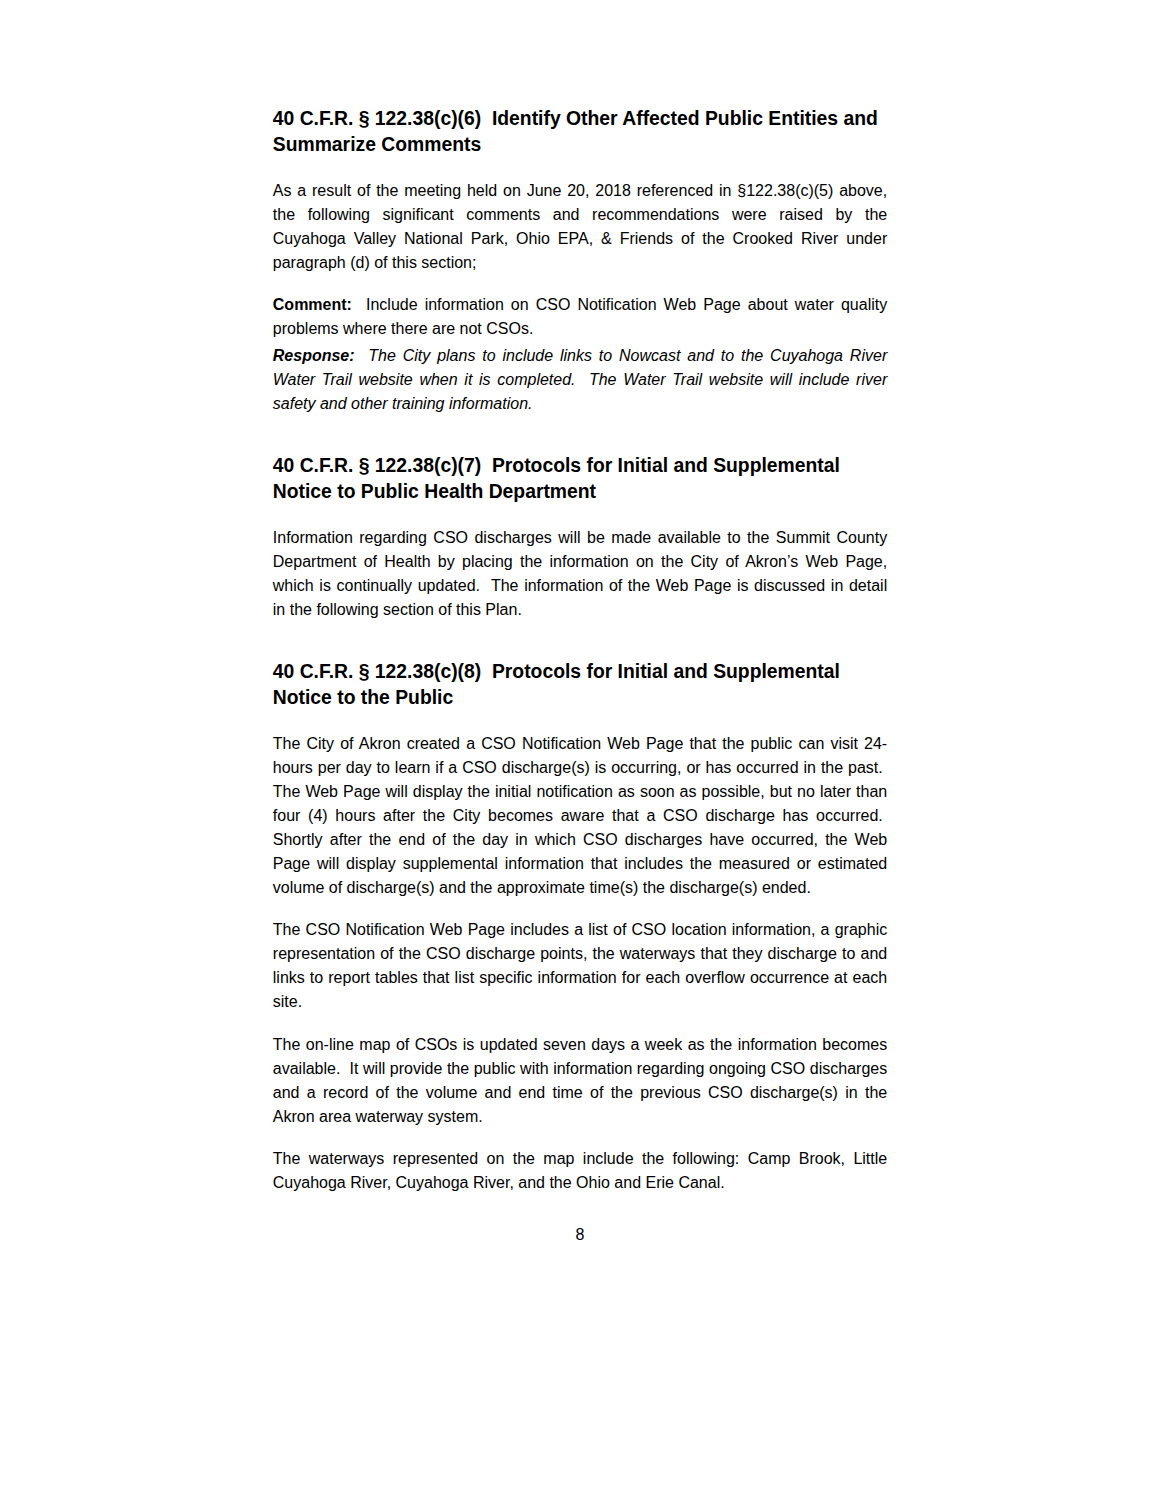40 C.F.R. § 122.38(c)(6) Identify Other Affected Public Entities and Summarize Comments
As a result of the meeting held on June 20, 2018 referenced in §122.38(c)(5) above, the following significant comments and recommendations were raised by the Cuyahoga Valley National Park, Ohio EPA, & Friends of the Crooked River under paragraph (d) of this section;
Comment: Include information on CSO Notification Web Page about water quality problems where there are not CSOs.
Response: The City plans to include links to Nowcast and to the Cuyahoga River Water Trail website when it is completed. The Water Trail website will include river safety and other training information.
40 C.F.R. § 122.38(c)(7) Protocols for Initial and Supplemental Notice to Public Health Department
Information regarding CSO discharges will be made available to the Summit County Department of Health by placing the information on the City of Akron’s Web Page, which is continually updated. The information of the Web Page is discussed in detail in the following section of this Plan.
40 C.F.R. § 122.38(c)(8) Protocols for Initial and Supplemental Notice to the Public
The City of Akron created a CSO Notification Web Page that the public can visit 24-hours per day to learn if a CSO discharge(s) is occurring, or has occurred in the past. The Web Page will display the initial notification as soon as possible, but no later than four (4) hours after the City becomes aware that a CSO discharge has occurred. Shortly after the end of the day in which CSO discharges have occurred, the Web Page will display supplemental information that includes the measured or estimated volume of discharge(s) and the approximate time(s) the discharge(s) ended.
The CSO Notification Web Page includes a list of CSO location information, a graphic representation of the CSO discharge points, the waterways that they discharge to and links to report tables that list specific information for each overflow occurrence at each site.
The on-line map of CSOs is updated seven days a week as the information becomes available. It will provide the public with information regarding ongoing CSO discharges and a record of the volume and end time of the previous CSO discharge(s) in the Akron area waterway system.
The waterways represented on the map include the following: Camp Brook, Little Cuyahoga River, Cuyahoga River, and the Ohio and Erie Canal.
8